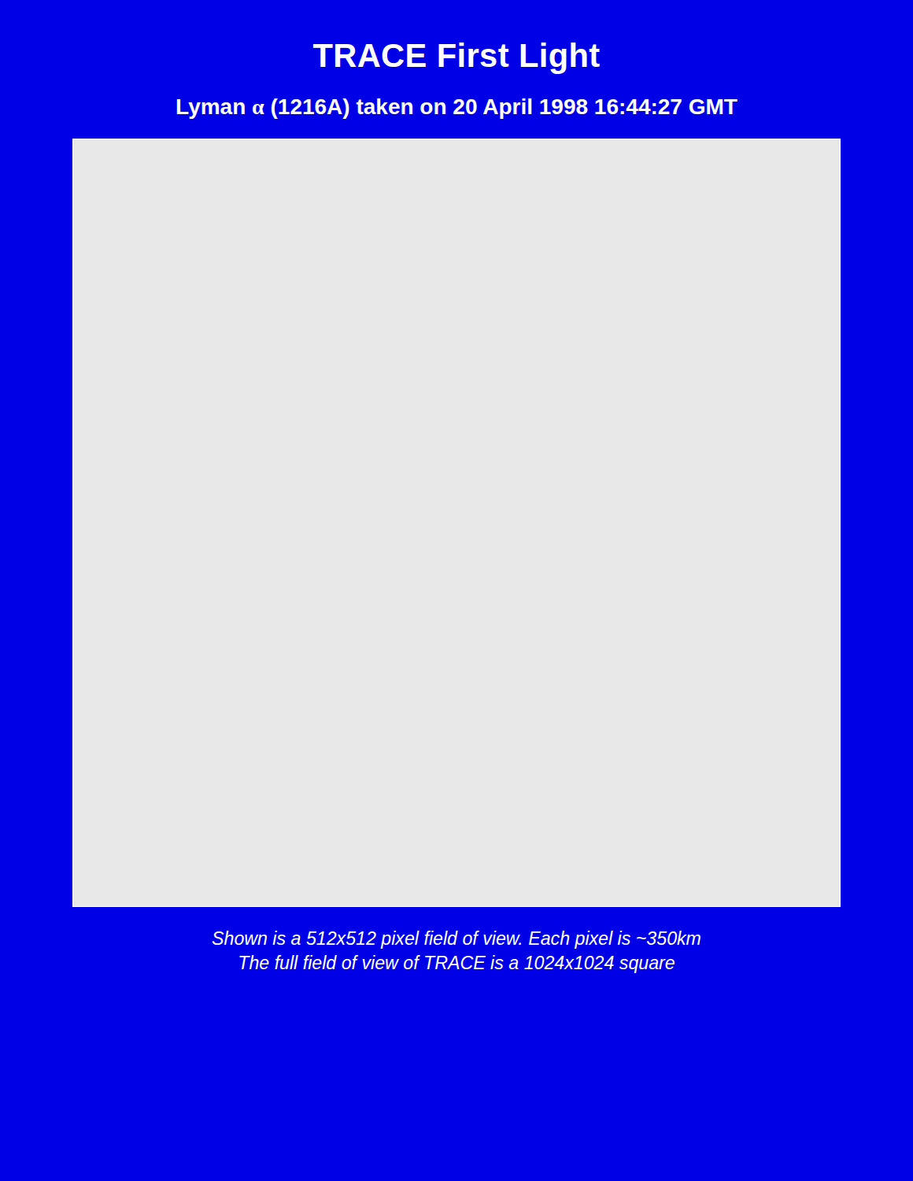TRACE First Light
Lyman α (1216A) taken on 20 April 1998 16:44:27 GMT
Shown is a 512x512 pixel field of view. Each pixel is ~350km
The full field of view of TRACE is a 1024x1024 square